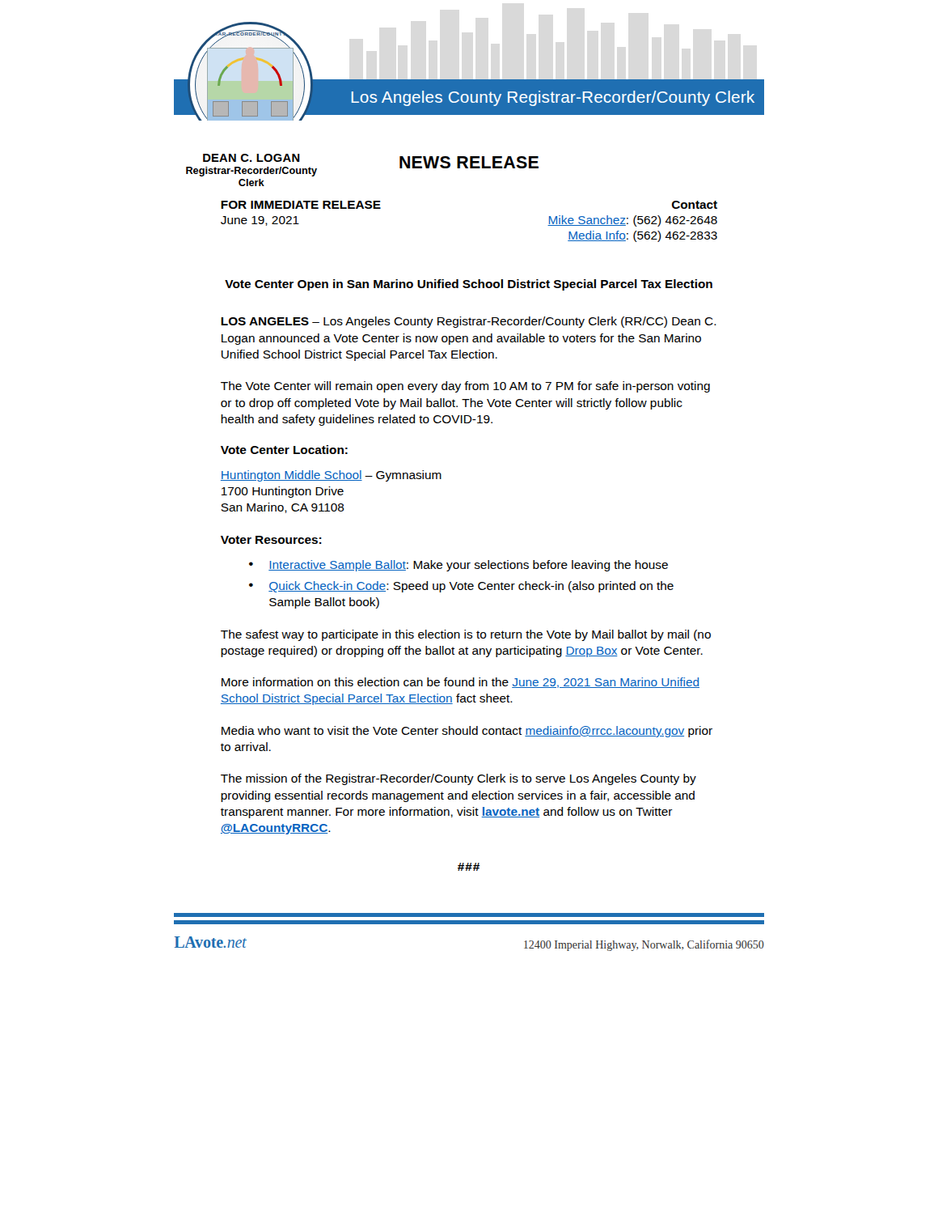Los Angeles County Registrar-Recorder/County Clerk
REGISTRAR-RECORDER/COUNTY CLERK
COUNTY OF LOS ANGELES · CALIFORNIA
DEAN C. LOGAN
Registrar-Recorder/County Clerk
NEWS RELEASE
FOR IMMEDIATE RELEASE
June 19, 2021
Contact
Mike Sanchez: (562) 462-2648
Media Info: (562) 462-2833
Vote Center Open in San Marino Unified School District Special Parcel Tax Election
LOS ANGELES – Los Angeles County Registrar-Recorder/County Clerk (RR/CC) Dean C. Logan announced a Vote Center is now open and available to voters for the San Marino Unified School District Special Parcel Tax Election.
The Vote Center will remain open every day from 10 AM to 7 PM for safe in-person voting or to drop off completed Vote by Mail ballot. The Vote Center will strictly follow public health and safety guidelines related to COVID-19.
Vote Center Location:
Huntington Middle School – Gymnasium
1700 Huntington Drive
San Marino, CA 91108
Voter Resources:
Interactive Sample Ballot: Make your selections before leaving the house
Quick Check-in Code: Speed up Vote Center check-in (also printed on the Sample Ballot book)
The safest way to participate in this election is to return the Vote by Mail ballot by mail (no postage required) or dropping off the ballot at any participating Drop Box or Vote Center.
More information on this election can be found in the June 29, 2021 San Marino Unified School District Special Parcel Tax Election fact sheet.
Media who want to visit the Vote Center should contact mediainfo@rrcc.lacounty.gov prior to arrival.
The mission of the Registrar-Recorder/County Clerk is to serve Los Angeles County by providing essential records management and election services in a fair, accessible and transparent manner. For more information, visit lavote.net and follow us on Twitter @LACountyRRCC.
###
LAvote.net
12400 Imperial Highway, Norwalk, California 90650